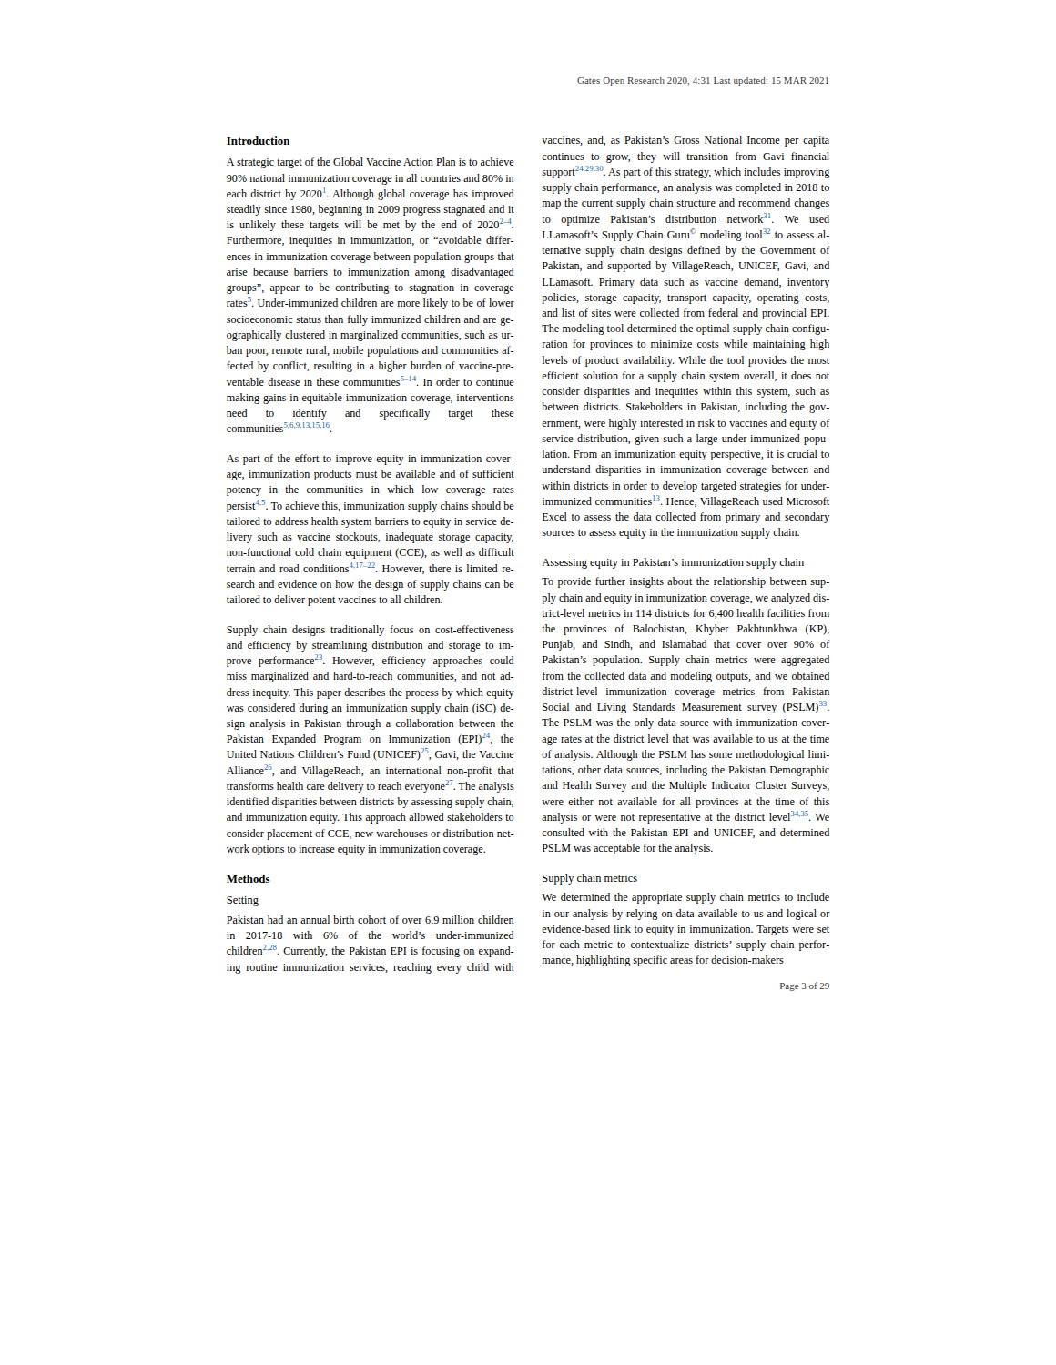Gates Open Research 2020, 4:31 Last updated: 15 MAR 2021
Introduction
A strategic target of the Global Vaccine Action Plan is to achieve 90% national immunization coverage in all countries and 80% in each district by 20201. Although global coverage has improved steadily since 1980, beginning in 2009 progress stagnated and it is unlikely these targets will be met by the end of 20202–4. Furthermore, inequities in immunization, or “avoidable differences in immunization coverage between population groups that arise because barriers to immunization among disadvantaged groups”, appear to be contributing to stagnation in coverage rates5. Under-immunized children are more likely to be of lower socioeconomic status than fully immunized children and are geographically clustered in marginalized communities, such as urban poor, remote rural, mobile populations and communities affected by conflict, resulting in a higher burden of vaccine-preventable disease in these communities5–14. In order to continue making gains in equitable immunization coverage, interventions need to identify and specifically target these communities5,6,9,13,15,16.
As part of the effort to improve equity in immunization coverage, immunization products must be available and of sufficient potency in the communities in which low coverage rates persist4,5. To achieve this, immunization supply chains should be tailored to address health system barriers to equity in service delivery such as vaccine stockouts, inadequate storage capacity, non-functional cold chain equipment (CCE), as well as difficult terrain and road conditions4,17–22. However, there is limited research and evidence on how the design of supply chains can be tailored to deliver potent vaccines to all children.
Supply chain designs traditionally focus on cost-effectiveness and efficiency by streamlining distribution and storage to improve performance23. However, efficiency approaches could miss marginalized and hard-to-reach communities, and not address inequity. This paper describes the process by which equity was considered during an immunization supply chain (iSC) design analysis in Pakistan through a collaboration between the Pakistan Expanded Program on Immunization (EPI)24, the United Nations Children’s Fund (UNICEF)25, Gavi, the Vaccine Alliance26, and VillageReach, an international non-profit that transforms health care delivery to reach everyone27. The analysis identified disparities between districts by assessing supply chain, and immunization equity. This approach allowed stakeholders to consider placement of CCE, new warehouses or distribution network options to increase equity in immunization coverage.
Methods
Setting
Pakistan had an annual birth cohort of over 6.9 million children in 2017-18 with 6% of the world’s under-immunized children2,28. Currently, the Pakistan EPI is focusing on expanding routine immunization services, reaching every child with vaccines, and, as Pakistan’s Gross National Income per capita continues to grow, they will transition from Gavi financial support24,29,30. As part of this strategy, which includes improving supply chain performance, an analysis was completed in 2018 to map the current supply chain structure and recommend changes to optimize Pakistan’s distribution network31. We used LLamasoft’s Supply Chain Guru© modeling tool32 to assess alternative supply chain designs defined by the Government of Pakistan, and supported by VillageReach, UNICEF, Gavi, and LLamasoft. Primary data such as vaccine demand, inventory policies, storage capacity, transport capacity, operating costs, and list of sites were collected from federal and provincial EPI. The modeling tool determined the optimal supply chain configuration for provinces to minimize costs while maintaining high levels of product availability. While the tool provides the most efficient solution for a supply chain system overall, it does not consider disparities and inequities within this system, such as between districts. Stakeholders in Pakistan, including the government, were highly interested in risk to vaccines and equity of service distribution, given such a large under-immunized population. From an immunization equity perspective, it is crucial to understand disparities in immunization coverage between and within districts in order to develop targeted strategies for under-immunized communities13. Hence, VillageReach used Microsoft Excel to assess the data collected from primary and secondary sources to assess equity in the immunization supply chain.
Assessing equity in Pakistan’s immunization supply chain
To provide further insights about the relationship between supply chain and equity in immunization coverage, we analyzed district-level metrics in 114 districts for 6,400 health facilities from the provinces of Balochistan, Khyber Pakhtunkhwa (KP), Punjab, and Sindh, and Islamabad that cover over 90% of Pakistan’s population. Supply chain metrics were aggregated from the collected data and modeling outputs, and we obtained district-level immunization coverage metrics from Pakistan Social and Living Standards Measurement survey (PSLM)33. The PSLM was the only data source with immunization coverage rates at the district level that was available to us at the time of analysis. Although the PSLM has some methodological limitations, other data sources, including the Pakistan Demographic and Health Survey and the Multiple Indicator Cluster Surveys, were either not available for all provinces at the time of this analysis or were not representative at the district level34,35. We consulted with the Pakistan EPI and UNICEF, and determined PSLM was acceptable for the analysis.
Supply chain metrics
We determined the appropriate supply chain metrics to include in our analysis by relying on data available to us and logical or evidence-based link to equity in immunization. Targets were set for each metric to contextualize districts’ supply chain performance, highlighting specific areas for decision-makers
Page 3 of 29